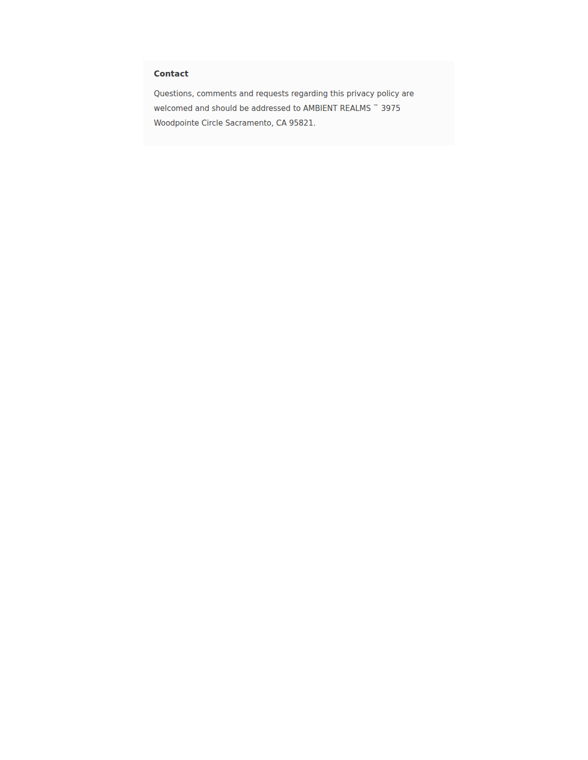Contact
Questions, comments and requests regarding this privacy policy are welcomed and should be addressed to AMBIENT REALMS ™ 3975 Woodpointe Circle Sacramento, CA 95821.